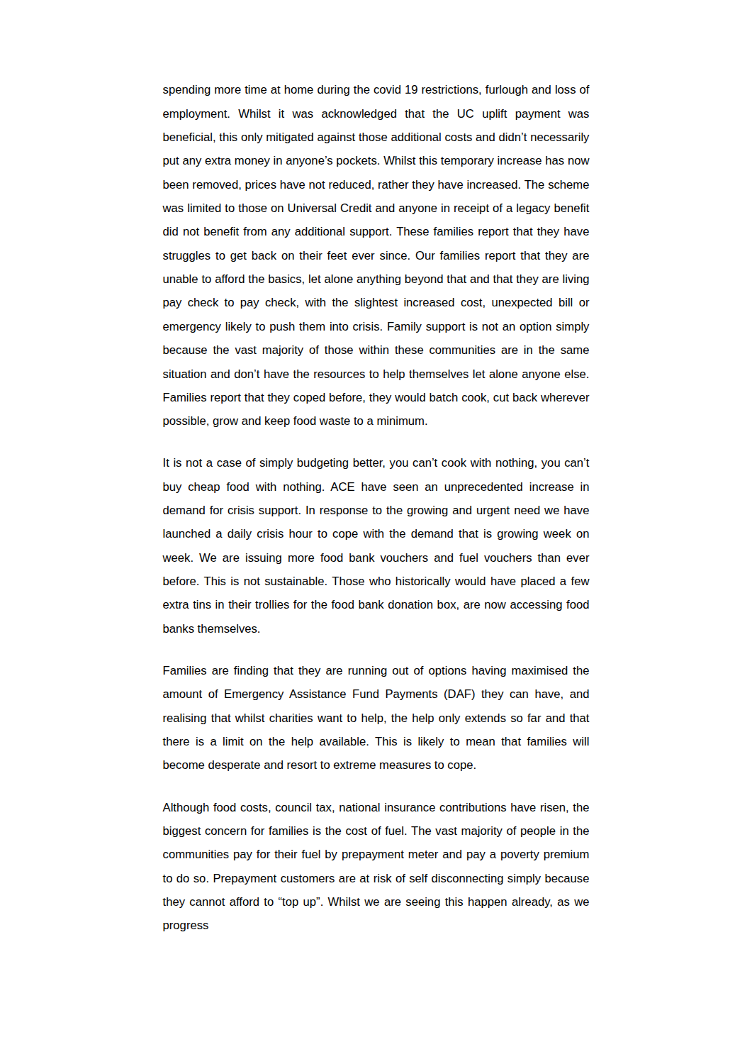spending more time at home during the covid 19 restrictions, furlough and loss of employment. Whilst it was acknowledged that the UC uplift payment was beneficial, this only mitigated against those additional costs and didn’t necessarily put any extra money in anyone’s pockets. Whilst this temporary increase has now been removed, prices have not reduced, rather they have increased. The scheme was limited to those on Universal Credit and anyone in receipt of a legacy benefit did not benefit from any additional support. These families report that they have struggles to get back on their feet ever since. Our families report that they are unable to afford the basics, let alone anything beyond that and that they are living pay check to pay check, with the slightest increased cost, unexpected bill or emergency likely to push them into crisis. Family support is not an option simply because the vast majority of those within these communities are in the same situation and don’t have the resources to help themselves let alone anyone else. Families report that they coped before, they would batch cook, cut back wherever possible, grow and keep food waste to a minimum.
It is not a case of simply budgeting better, you can’t cook with nothing, you can’t buy cheap food with nothing. ACE have seen an unprecedented increase in demand for crisis support. In response to the growing and urgent need we have launched a daily crisis hour to cope with the demand that is growing week on week. We are issuing more food bank vouchers and fuel vouchers than ever before. This is not sustainable. Those who historically would have placed a few extra tins in their trollies for the food bank donation box, are now accessing food banks themselves.
Families are finding that they are running out of options having maximised the amount of Emergency Assistance Fund Payments (DAF) they can have, and realising that whilst charities want to help, the help only extends so far and that there is a limit on the help available. This is likely to mean that families will become desperate and resort to extreme measures to cope.
Although food costs, council tax, national insurance contributions have risen, the biggest concern for families is the cost of fuel. The vast majority of people in the communities pay for their fuel by prepayment meter and pay a poverty premium to do so. Prepayment customers are at risk of self disconnecting simply because they cannot afford to “top up”. Whilst we are seeing this happen already, as we progress